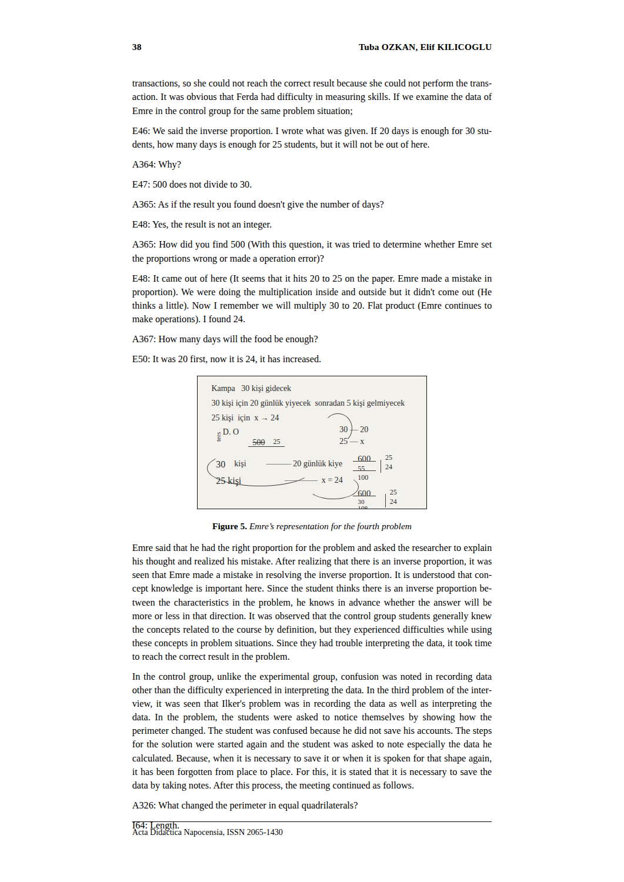38 Tuba OZKAN, Elif KILICOGLU
transactions, so she could not reach the correct result because she could not perform the transaction. It was obvious that Ferda had difficulty in measuring skills. If we examine the data of Emre in the control group for the same problem situation;
E46: We said the inverse proportion. I wrote what was given. If 20 days is enough for 30 students, how many days is enough for 25 students, but it will not be out of here.
A364: Why?
E47: 500 does not divide to 30.
A365: As if the result you found doesn't give the number of days?
E48: Yes, the result is not an integer.
A365: How did you find 500 (With this question, it was tried to determine whether Emre set the proportions wrong or made a operation error)?
E48: It came out of here (It seems that it hits 20 to 25 on the paper. Emre made a mistake in proportion). We were doing the multiplication inside and outside but it didn't come out (He thinks a little). Now I remember we will multiply 30 to 20. Flat product (Emre continues to make operations). I found 24.
A367: How many days will the food be enough?
E50: It was 20 first, now it is 24, it has increased.
Kampa 30 kişi gidecek 30 kişi için 20 günlük yiyecek sonradan 5 kişi gelmiyecek 25 kişi için x → 24 D. O ters 500 25 30 — 20 25 — x 30 kişi ——— 20 günlük kiye 25 kişi ———— x = 24 600 55 100 25 24 600 30 108 25 24
Figure 5. Emre’s representation for the fourth problem
Emre said that he had the right proportion for the problem and asked the researcher to explain his thought and realized his mistake. After realizing that there is an inverse proportion, it was seen that Emre made a mistake in resolving the inverse proportion. It is understood that concept knowledge is important here. Since the student thinks there is an inverse proportion between the characteristics in the problem, he knows in advance whether the answer will be more or less in that direction. It was observed that the control group students generally knew the concepts related to the course by definition, but they experienced difficulties while using these concepts in problem situations. Since they had trouble interpreting the data, it took time to reach the correct result in the problem.
In the control group, unlike the experimental group, confusion was noted in recording data other than the difficulty experienced in interpreting the data. In the third problem of the interview, it was seen that Ilker's problem was in recording the data as well as interpreting the data. In the problem, the students were asked to notice themselves by showing how the perimeter changed. The student was confused because he did not save his accounts. The steps for the solution were started again and the student was asked to note especially the data he calculated. Because, when it is necessary to save it or when it is spoken for that shape again, it has been forgotten from place to place. For this, it is stated that it is necessary to save the data by taking notes. After this process, the meeting continued as follows.
A326: What changed the perimeter in equal quadrilaterals?
I64: Length.
Acta Didactica Napocensia, ISSN 2065-1430